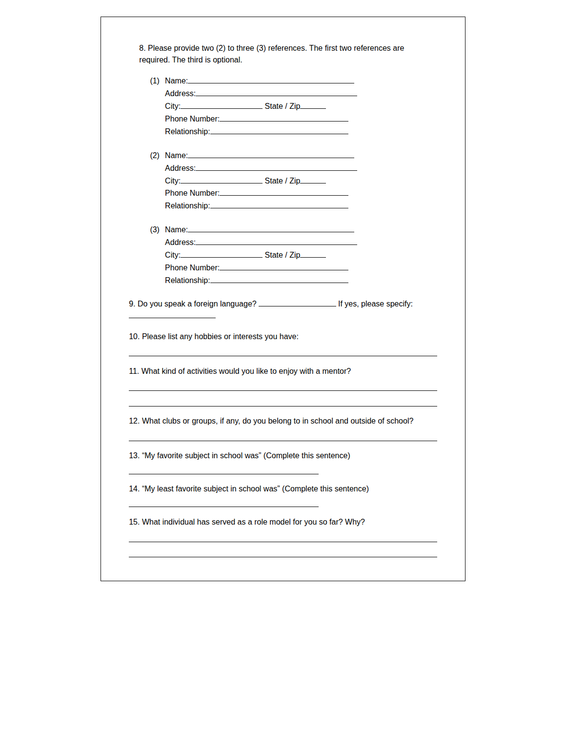8. Please provide two (2) to three (3) references. The first two references are required. The third is optional.
(1) Name:
Address:
City: State / Zip
Phone Number:
Relationship:
(2) Name:
Address:
City: State / Zip
Phone Number:
Relationship:
(3) Name:
Address:
City: State / Zip
Phone Number:
Relationship:
9. Do you speak a foreign language? If yes, please specify:
10. Please list any hobbies or interests you have:
11. What kind of activities would you like to enjoy with a mentor?
12. What clubs or groups, if any, do you belong to in school and outside of school?
13. “My favorite subject in school was” (Complete this sentence)
14. “My least favorite subject in school was” (Complete this sentence)
15. What individual has served as a role model for you so far? Why?